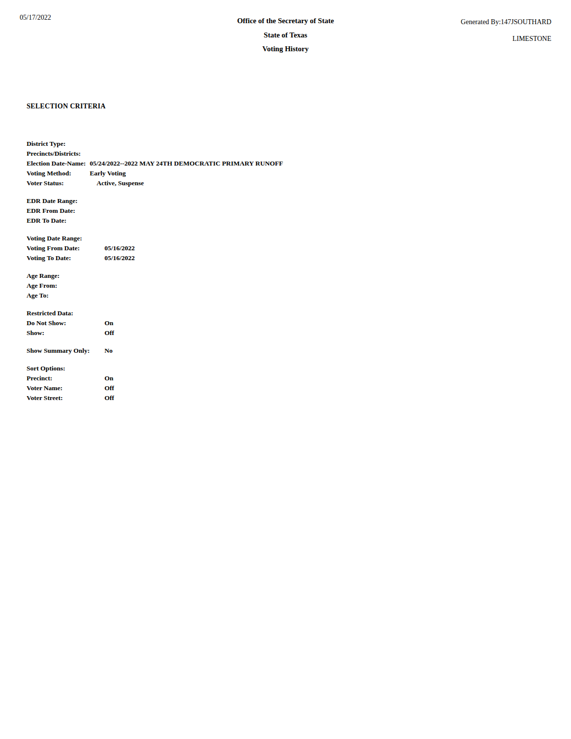05/17/2022
Office of the Secretary of State
State of Texas
Voting History
Generated By:147JSOUTHARD
LIMESTONE
SELECTION CRITERIA
| District Type: | |
| Precincts/Districts: | |
| Election Date-Name: | 05/24/2022--2022 MAY 24TH DEMOCRATIC PRIMARY RUNOFF |
| Voting Method: | Early Voting |
| Voter Status: | Active, Suspense |
| EDR Date Range: | |
| EDR From Date: | |
| EDR To Date: | |
| Voting Date Range: | |
| Voting From Date: | 05/16/2022 |
| Voting To Date: | 05/16/2022 |
| Age Range: | |
| Age From: | |
| Age To: | |
| Restricted Data: | |
| Do Not Show: | On |
| Show: | Off |
| Show Summary Only: | No |
| Sort Options: | |
| Precinct: | On |
| Voter Name: | Off |
| Voter Street: | Off |